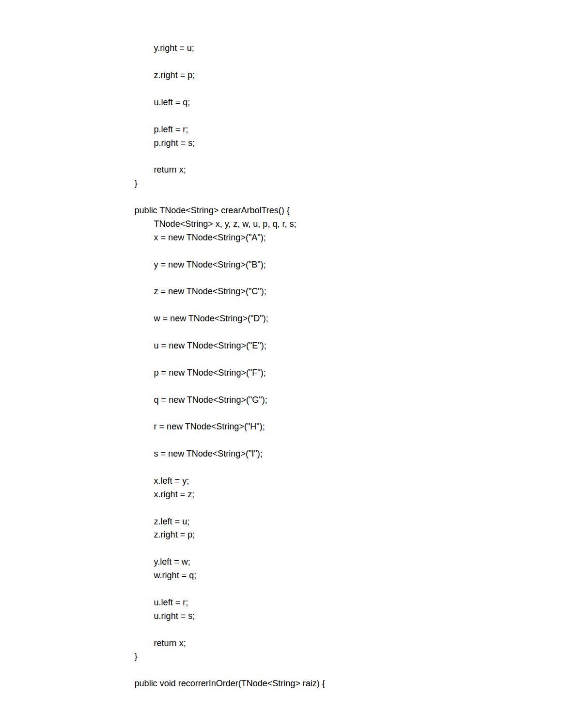y.right = u;

        z.right = p;

        u.left = q;

        p.left = r;
        p.right = s;

        return x;
}

public TNode<String> crearArbolTres() {
        TNode<String> x, y, z, w, u, p, q, r, s;
        x = new TNode<String>("A");

        y = new TNode<String>("B");

        z = new TNode<String>("C");

        w = new TNode<String>("D");

        u = new TNode<String>("E");

        p = new TNode<String>("F");

        q = new TNode<String>("G");

        r = new TNode<String>("H");

        s = new TNode<String>("I");

        x.left = y;
        x.right = z;

        z.left = u;
        z.right = p;

        y.left = w;
        w.right = q;

        u.left = r;
        u.right = s;

        return x;
}

public void recorrerInOrder(TNode<String> raiz) {